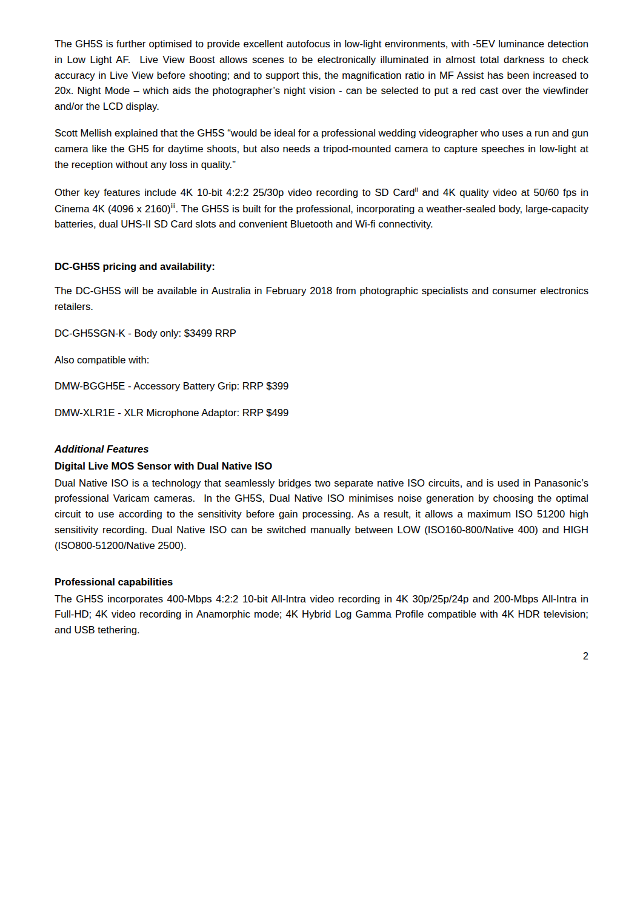The GH5S is further optimised to provide excellent autofocus in low-light environments, with -5EV luminance detection in Low Light AF. Live View Boost allows scenes to be electronically illuminated in almost total darkness to check accuracy in Live View before shooting; and to support this, the magnification ratio in MF Assist has been increased to 20x. Night Mode – which aids the photographer’s night vision - can be selected to put a red cast over the viewfinder and/or the LCD display.
Scott Mellish explained that the GH5S “would be ideal for a professional wedding videographer who uses a run and gun camera like the GH5 for daytime shoots, but also needs a tripod-mounted camera to capture speeches in low-light at the reception without any loss in quality.”
Other key features include 4K 10-bit 4:2:2 25/30p video recording to SD Cardii and 4K quality video at 50/60 fps in Cinema 4K (4096 x 2160)iii. The GH5S is built for the professional, incorporating a weather-sealed body, large-capacity batteries, dual UHS-II SD Card slots and convenient Bluetooth and Wi-fi connectivity.
DC-GH5S pricing and availability:
The DC-GH5S will be available in Australia in February 2018 from photographic specialists and consumer electronics retailers.
DC-GH5SGN-K - Body only: $3499 RRP
Also compatible with:
DMW-BGGH5E - Accessory Battery Grip: RRP $399
DMW-XLR1E - XLR Microphone Adaptor: RRP $499
Additional Features
Digital Live MOS Sensor with Dual Native ISO
Dual Native ISO is a technology that seamlessly bridges two separate native ISO circuits, and is used in Panasonic’s professional Varicam cameras. In the GH5S, Dual Native ISO minimises noise generation by choosing the optimal circuit to use according to the sensitivity before gain processing. As a result, it allows a maximum ISO 51200 high sensitivity recording. Dual Native ISO can be switched manually between LOW (ISO160-800/Native 400) and HIGH (ISO800-51200/Native 2500).
Professional capabilities
The GH5S incorporates 400-Mbps 4:2:2 10-bit All-Intra video recording in 4K 30p/25p/24p and 200-Mbps All-Intra in Full-HD; 4K video recording in Anamorphic mode; 4K Hybrid Log Gamma Profile compatible with 4K HDR television; and USB tethering.
2